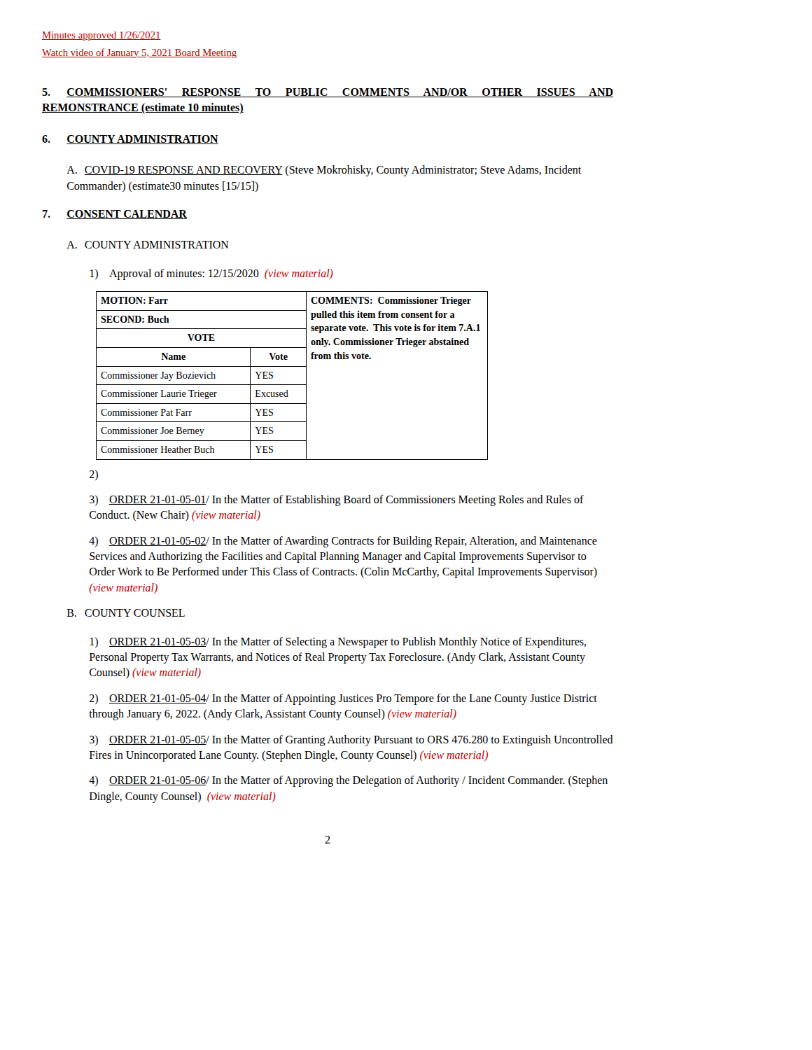Minutes approved 1/26/2021
Watch video of January 5, 2021 Board Meeting
5. COMMISSIONERS' RESPONSE TO PUBLIC COMMENTS AND/OR OTHER ISSUES AND REMONSTRANCE (estimate 10 minutes)
6. COUNTY ADMINISTRATION
A. COVID-19 RESPONSE AND RECOVERY (Steve Mokrohisky, County Administrator; Steve Adams, Incident Commander) (estimate30 minutes [15/15])
7. CONSENT CALENDAR
A. COUNTY ADMINISTRATION
1) Approval of minutes: 12/15/2020 (view material)
| MOTION: Farr | COMMENTS: Commissioner Trieger pulled this item from consent for a separate vote. This vote is for item 7.A.1 only. Commissioner Trieger abstained from this vote. |
| SECOND: Buch |
| VOTE |
| / Name / Vote / / Commissioner Jay Bozievich / YES / / Commissioner Laurie Trieger / Excused / / Commissioner Pat Farr / YES / / Commissioner Joe Berney / YES / / Commissioner Heather Buch / YES / |
2)
3) ORDER 21-01-05-01/ In the Matter of Establishing Board of Commissioners Meeting Roles and Rules of Conduct. (New Chair) (view material)
4) ORDER 21-01-05-02/ In the Matter of Awarding Contracts for Building Repair, Alteration, and Maintenance Services and Authorizing the Facilities and Capital Planning Manager and Capital Improvements Supervisor to Order Work to Be Performed under This Class of Contracts. (Colin McCarthy, Capital Improvements Supervisor) (view material)
B. COUNTY COUNSEL
1) ORDER 21-01-05-03/ In the Matter of Selecting a Newspaper to Publish Monthly Notice of Expenditures, Personal Property Tax Warrants, and Notices of Real Property Tax Foreclosure. (Andy Clark, Assistant County Counsel) (view material)
2) ORDER 21-01-05-04/ In the Matter of Appointing Justices Pro Tempore for the Lane County Justice District through January 6, 2022. (Andy Clark, Assistant County Counsel) (view material)
3) ORDER 21-01-05-05/ In the Matter of Granting Authority Pursuant to ORS 476.280 to Extinguish Uncontrolled Fires in Unincorporated Lane County. (Stephen Dingle, County Counsel) (view material)
4) ORDER 21-01-05-06/ In the Matter of Approving the Delegation of Authority / Incident Commander. (Stephen Dingle, County Counsel) (view material)
2